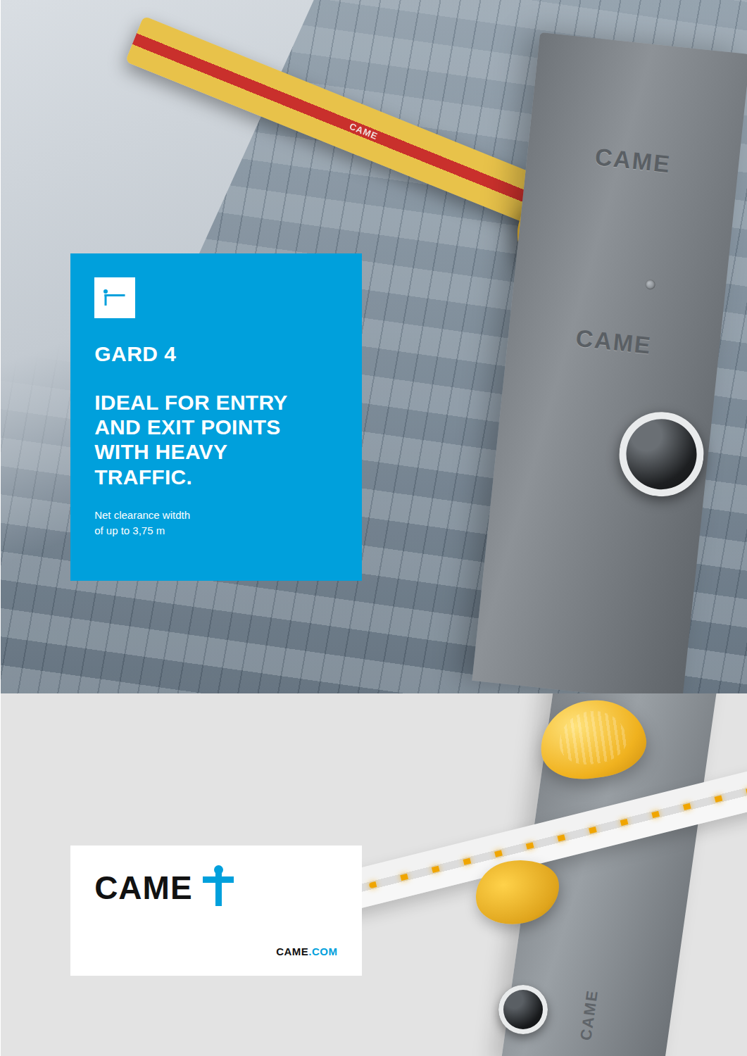CAME
CAME CAME
GARD 4
Ideal for entry
and exit points
with heavy
traffic.
Net clearance witdth
of up to 3,75 m
CAME
CAME.COM
CAME